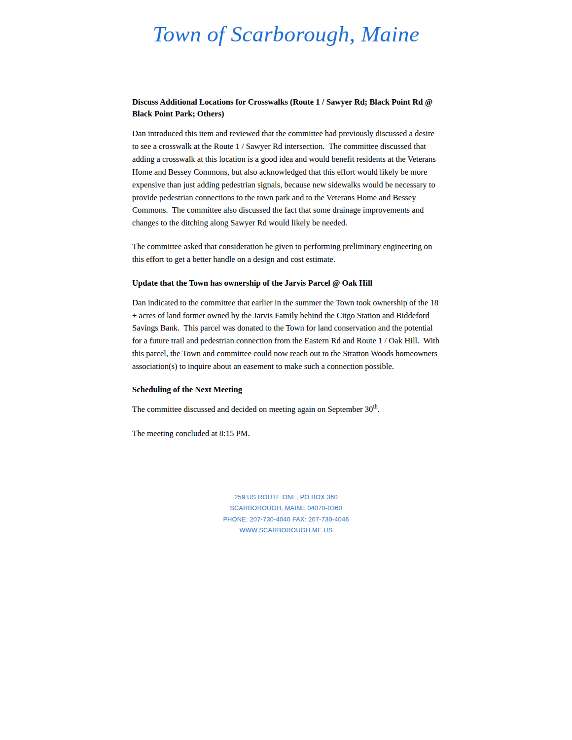Town of Scarborough, Maine
Discuss Additional Locations for Crosswalks (Route 1 / Sawyer Rd; Black Point Rd @ Black Point Park; Others)
Dan introduced this item and reviewed that the committee had previously discussed a desire to see a crosswalk at the Route 1 / Sawyer Rd intersection. The committee discussed that adding a crosswalk at this location is a good idea and would benefit residents at the Veterans Home and Bessey Commons, but also acknowledged that this effort would likely be more expensive than just adding pedestrian signals, because new sidewalks would be necessary to provide pedestrian connections to the town park and to the Veterans Home and Bessey Commons. The committee also discussed the fact that some drainage improvements and changes to the ditching along Sawyer Rd would likely be needed.
The committee asked that consideration be given to performing preliminary engineering on this effort to get a better handle on a design and cost estimate.
Update that the Town has ownership of the Jarvis Parcel @ Oak Hill
Dan indicated to the committee that earlier in the summer the Town took ownership of the 18 + acres of land former owned by the Jarvis Family behind the Citgo Station and Biddeford Savings Bank. This parcel was donated to the Town for land conservation and the potential for a future trail and pedestrian connection from the Eastern Rd and Route 1 / Oak Hill. With this parcel, the Town and committee could now reach out to the Stratton Woods homeowners association(s) to inquire about an easement to make such a connection possible.
Scheduling of the Next Meeting
The committee discussed and decided on meeting again on September 30th.
The meeting concluded at 8:15 PM.
259 US ROUTE ONE, PO BOX 360
SCARBOROUGH, MAINE 04070-0360
PHONE: 207-730-4040 FAX: 207-730-4046
WWW.SCARBOROUGH.ME.US